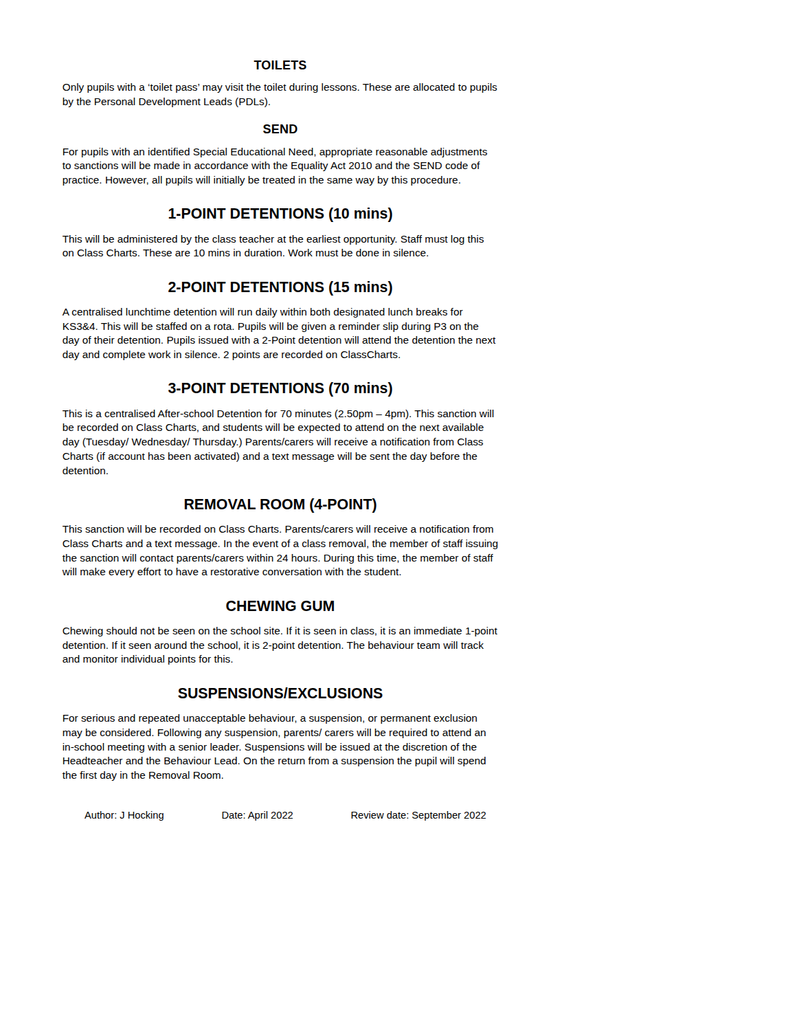TOILETS
Only pupils with a ‘toilet pass’ may visit the toilet during lessons. These are allocated to pupils by the Personal Development Leads (PDLs).
SEND
For pupils with an identified Special Educational Need, appropriate reasonable adjustments to sanctions will be made in accordance with the Equality Act 2010 and the SEND code of practice. However, all pupils will initially be treated in the same way by this procedure.
1-POINT DETENTIONS (10 mins)
This will be administered by the class teacher at the earliest opportunity. Staff must log this on Class Charts. These are 10 mins in duration. Work must be done in silence.
2-POINT DETENTIONS (15 mins)
A centralised lunchtime detention will run daily within both designated lunch breaks for KS3&4. This will be staffed on a rota. Pupils will be given a reminder slip during P3 on the day of their detention. Pupils issued with a 2-Point detention will attend the detention the next day and complete work in silence. 2 points are recorded on ClassCharts.
3-POINT DETENTIONS (70 mins)
This is a centralised After-school Detention for 70 minutes (2.50pm – 4pm). This sanction will be recorded on Class Charts, and students will be expected to attend on the next available day (Tuesday/ Wednesday/ Thursday.) Parents/carers will receive a notification from Class Charts (if account has been activated) and a text message will be sent the day before the detention.
REMOVAL ROOM (4-POINT)
This sanction will be recorded on Class Charts. Parents/carers will receive a notification from Class Charts and a text message. In the event of a class removal, the member of staff issuing the sanction will contact parents/carers within 24 hours. During this time, the member of staff will make every effort to have a restorative conversation with the student.
CHEWING GUM
Chewing should not be seen on the school site. If it is seen in class, it is an immediate 1-point detention. If it seen around the school, it is 2-point detention. The behaviour team will track and monitor individual points for this.
SUSPENSIONS/EXCLUSIONS
For serious and repeated unacceptable behaviour, a suspension, or permanent exclusion may be considered. Following any suspension, parents/ carers will be required to attend an in-school meeting with a senior leader. Suspensions will be issued at the discretion of the Headteacher and the Behaviour Lead. On the return from a suspension the pupil will spend the first day in the Removal Room.
Author: J Hocking Date: April 2022 Review date: September 2022